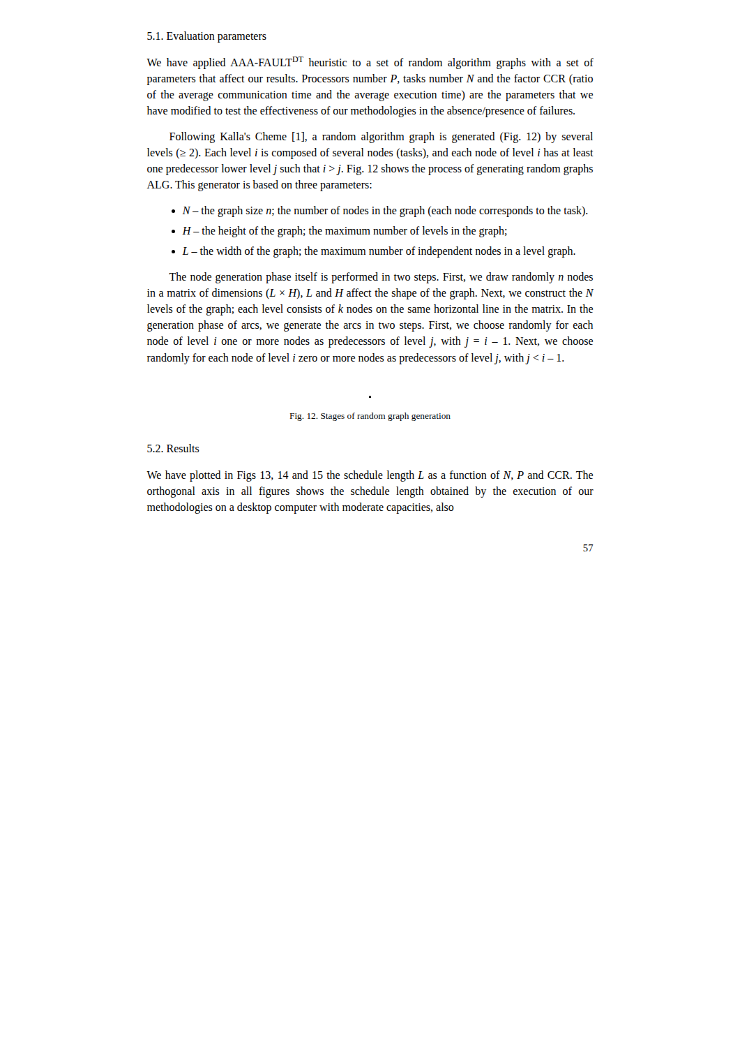5.1. Evaluation parameters
We have applied AAA-FAULTDT heuristic to a set of random algorithm graphs with a set of parameters that affect our results. Processors number P, tasks number N and the factor CCR (ratio of the average communication time and the average execution time) are the parameters that we have modified to test the effectiveness of our methodologies in the absence/presence of failures.
Following Kalla's Cheme [1], a random algorithm graph is generated (Fig. 12) by several levels (≥ 2). Each level i is composed of several nodes (tasks), and each node of level i has at least one predecessor lower level j such that i > j. Fig. 12 shows the process of generating random graphs ALG. This generator is based on three parameters:
N – the graph size n; the number of nodes in the graph (each node corresponds to the task).
H – the height of the graph; the maximum number of levels in the graph;
L – the width of the graph; the maximum number of independent nodes in a level graph.
The node generation phase itself is performed in two steps. First, we draw randomly n nodes in a matrix of dimensions (L × H), L and H affect the shape of the graph. Next, we construct the N levels of the graph; each level consists of k nodes on the same horizontal line in the matrix. In the generation phase of arcs, we generate the arcs in two steps. First, we choose randomly for each node of level i one or more nodes as predecessors of level j, with j = i – 1. Next, we choose randomly for each node of level i zero or more nodes as predecessors of level j, with j < i – 1.
Fig. 12. Stages of random graph generation
5.2. Results
We have plotted in Figs 13, 14 and 15 the schedule length L as a function of N, P and CCR. The orthogonal axis in all figures shows the schedule length obtained by the execution of our methodologies on a desktop computer with moderate capacities, also
57